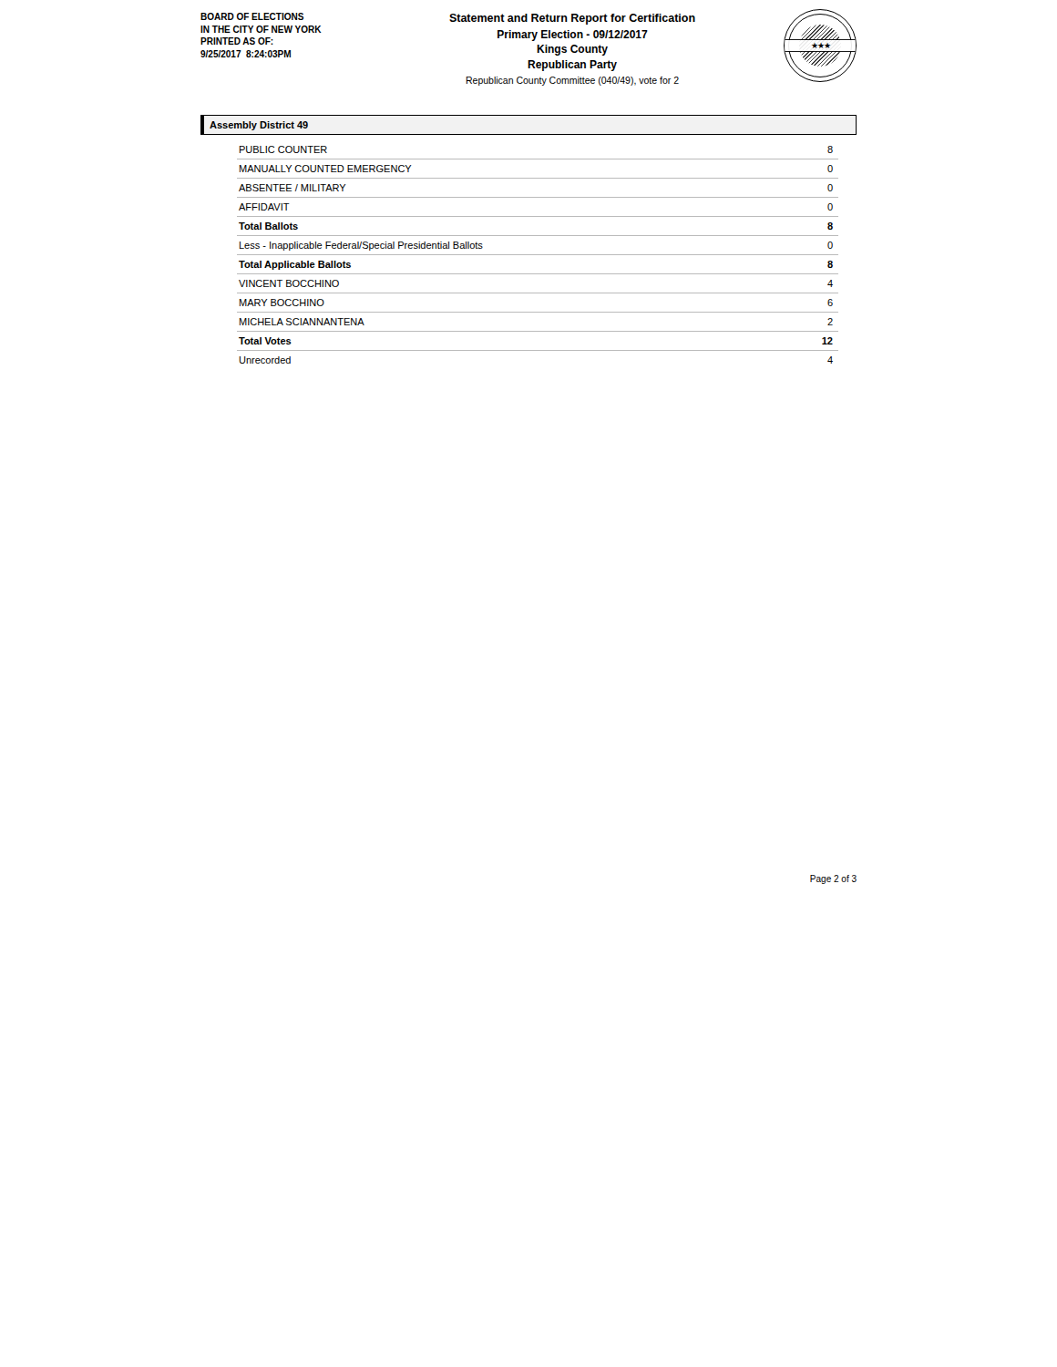BOARD OF ELECTIONS
IN THE CITY OF NEW YORK
PRINTED AS OF:
9/25/2017 8:24:03PM
Statement and Return Report for Certification
Primary Election - 09/12/2017
Kings County
Republican Party
Republican County Committee (040/49), vote for 2
★★★
Assembly District 49
| PUBLIC COUNTER | 8 |
| MANUALLY COUNTED EMERGENCY | 0 |
| ABSENTEE / MILITARY | 0 |
| AFFIDAVIT | 0 |
| Total Ballots | 8 |
| Less - Inapplicable Federal/Special Presidential Ballots | 0 |
| Total Applicable Ballots | 8 |
| VINCENT BOCCHINO | 4 |
| MARY BOCCHINO | 6 |
| MICHELA SCIANNANTENA | 2 |
| Total Votes | 12 |
| Unrecorded | 4 |
Page 2 of 3